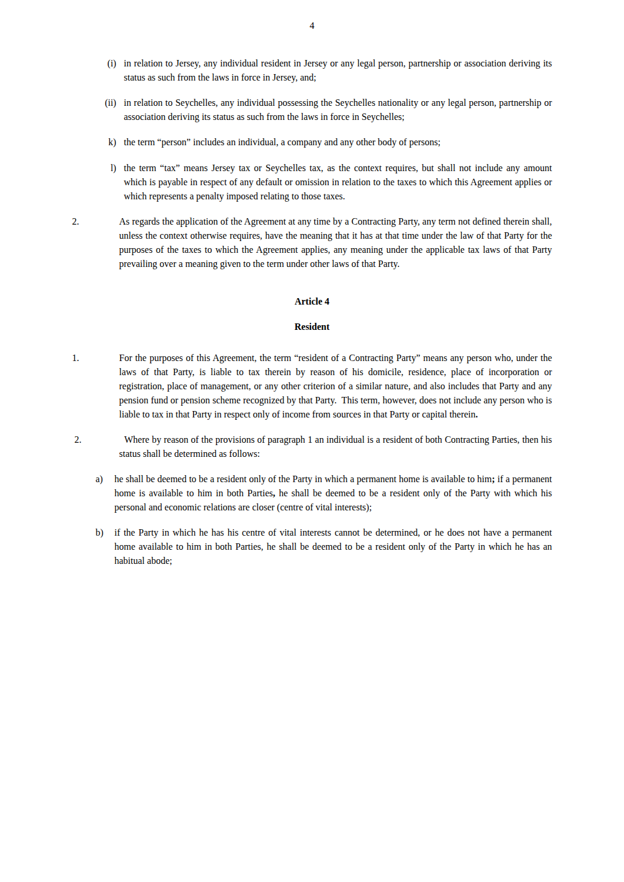4
(i) in relation to Jersey, any individual resident in Jersey or any legal person, partnership or association deriving its status as such from the laws in force in Jersey, and;
(ii) in relation to Seychelles, any individual possessing the Seychelles nationality or any legal person, partnership or association deriving its status as such from the laws in force in Seychelles;
k) the term “person” includes an individual, a company and any other body of persons;
l) the term “tax” means Jersey tax or Seychelles tax, as the context requires, but shall not include any amount which is payable in respect of any default or omission in relation to the taxes to which this Agreement applies or which represents a penalty imposed relating to those taxes.
2.
As regards the application of the Agreement at any time by a Contracting Party, any term not defined therein shall, unless the context otherwise requires, have the meaning that it has at that time under the law of that Party for the purposes of the taxes to which the Agreement applies, any meaning under the applicable tax laws of that Party prevailing over a meaning given to the term under other laws of that Party.
Article 4
Resident
1.
For the purposes of this Agreement, the term “resident of a Contracting Party” means any person who, under the laws of that Party, is liable to tax therein by reason of his domicile, residence, place of incorporation or registration, place of management, or any other criterion of a similar nature, and also includes that Party and any pension fund or pension scheme recognized by that Party. This term, however, does not include any person who is liable to tax in that Party in respect only of income from sources in that Party or capital therein.
2.
Where by reason of the provisions of paragraph 1 an individual is a resident of both Contracting Parties, then his status shall be determined as follows:
a) he shall be deemed to be a resident only of the Party in which a permanent home is available to him; if a permanent home is available to him in both Parties, he shall be deemed to be a resident only of the Party with which his personal and economic relations are closer (centre of vital interests);
b) if the Party in which he has his centre of vital interests cannot be determined, or he does not have a permanent home available to him in both Parties, he shall be deemed to be a resident only of the Party in which he has an habitual abode;